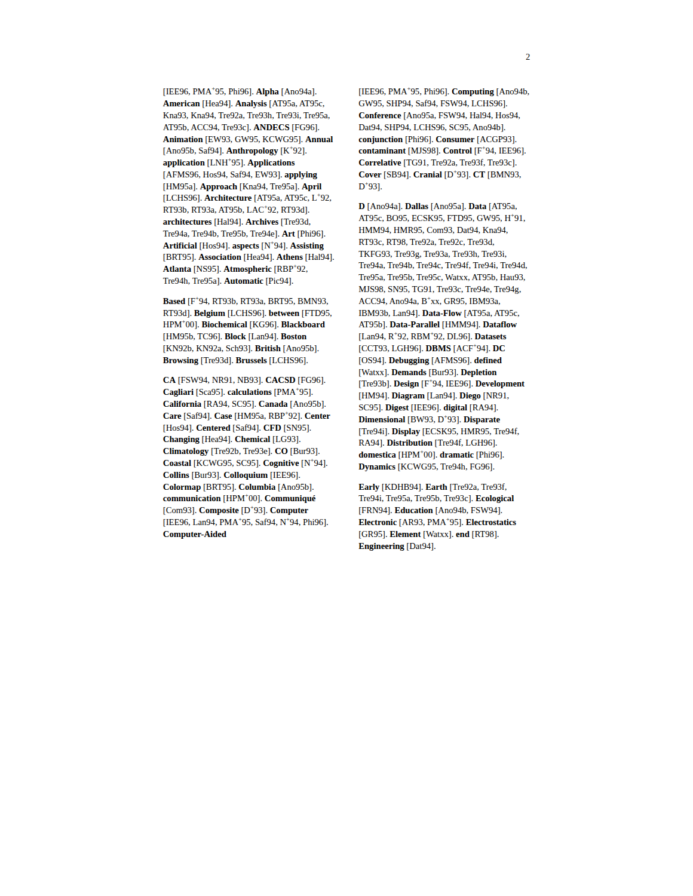2
[IEE96, PMA+95, Phi96]. Alpha [Ano94a]. American [Hea94]. Analysis [AT95a, AT95c, Kna93, Kna94, Tre92a, Tre93h, Tre93i, Tre95a, AT95b, ACC94, Tre93c]. ANDECS [FG96]. Animation [EW93, GW95, KCWG95]. Annual [Ano95b, Saf94]. Anthropology [K+92]. application [LNH+95]. Applications [AFMS96, Hos94, Saf94, EW93]. applying [HM95a]. Approach [Kna94, Tre95a]. April [LCHS96]. Architecture [AT95a, AT95c, L+92, RT93b, RT93a, AT95b, LAC+92, RT93d]. architectures [Hal94]. Archives [Tre93d, Tre94a, Tre94b, Tre95b, Tre94e]. Art [Phi96]. Artificial [Hos94]. aspects [N+94]. Assisting [BRT95]. Association [Hea94]. Athens [Hal94]. Atlanta [NS95]. Atmospheric [RBP+92, Tre94h, Tre95a]. Automatic [Pic94].
Based [F+94, RT93b, RT93a, BRT95, BMN93, RT93d]. Belgium [LCHS96]. between [FTD95, HPM+00]. Biochemical [KG96]. Blackboard [HM95b, TC96]. Block [Lan94]. Boston [KN92b, KN92a, Sch93]. British [Ano95b]. Browsing [Tre93d]. Brussels [LCHS96].
CA [FSW94, NR91, NB93]. CACSD [FG96]. Cagliari [Sca95]. calculations [PMA+95]. California [RA94, SC95]. Canada [Ano95b]. Care [Saf94]. Case [HM95a, RBP+92]. Center [Hos94]. Centered [Saf94]. CFD [SN95]. Changing [Hea94]. Chemical [LG93]. Climatology [Tre92b, Tre93e]. CO [Bur93]. Coastal [KCWG95, SC95]. Cognitive [N+94]. Collins [Bur93]. Colloquium [IEE96]. Colormap [BRT95]. Columbia [Ano95b]. communication [HPM+00]. Communiqué [Com93]. Composite [D+93]. Computer [IEE96, Lan94, PMA+95, Saf94, N+94, Phi96]. Computer-Aided
[IEE96, PMA+95, Phi96]. Computing [Ano94b, GW95, SHP94, Saf94, FSW94, LCHS96]. Conference [Ano95a, FSW94, Hal94, Hos94, Dat94, SHP94, LCHS96, SC95, Ano94b]. conjunction [Phi96]. Consumer [ACGP93]. contaminant [MJS98]. Control [F+94, IEE96]. Correlative [TG91, Tre92a, Tre93f, Tre93c]. Cover [SB94]. Cranial [D+93]. CT [BMN93, D+93].
D [Ano94a]. Dallas [Ano95a]. Data [AT95a, AT95c, BO95, ECSK95, FTD95, GW95, H+91, HMM94, HMR95, Com93, Dat94, Kna94, RT93c, RT98, Tre92a, Tre92c, Tre93d, TKFG93, Tre93g, Tre93a, Tre93h, Tre93i, Tre94a, Tre94b, Tre94c, Tre94f, Tre94i, Tre94d, Tre95a, Tre95b, Tre95c, Watxx, AT95b, Hau93, MJS98, SN95, TG91, Tre93c, Tre94e, Tre94g, ACC94, Ano94a, B+xx, GR95, IBM93a, IBM93b, Lan94]. Data-Flow [AT95a, AT95c, AT95b]. Data-Parallel [HMM94]. Dataflow [Lan94, R+92, RBM+92, DL96]. Datasets [CCT93, LGH96]. DBMS [ACF+94]. DC [OS94]. Debugging [AFMS96]. defined [Watxx]. Demands [Bur93]. Depletion [Tre93b]. Design [F+94, IEE96]. Development [HM94]. Diagram [Lan94]. Diego [NR91, SC95]. Digest [IEE96]. digital [RA94]. Dimensional [BW93, D+93]. Disparate [Tre94i]. Display [ECSK95, HMR95, Tre94f, RA94]. Distribution [Tre94f, LGH96]. domestica [HPM+00]. dramatic [Phi96]. Dynamics [KCWG95, Tre94h, FG96].
Early [KDHB94]. Earth [Tre92a, Tre93f, Tre94i, Tre95a, Tre95b, Tre93c]. Ecological [FRN94]. Education [Ano94b, FSW94]. Electronic [AR93, PMA+95]. Electrostatics [GR95]. Element [Watxx]. end [RT98]. Engineering [Dat94].